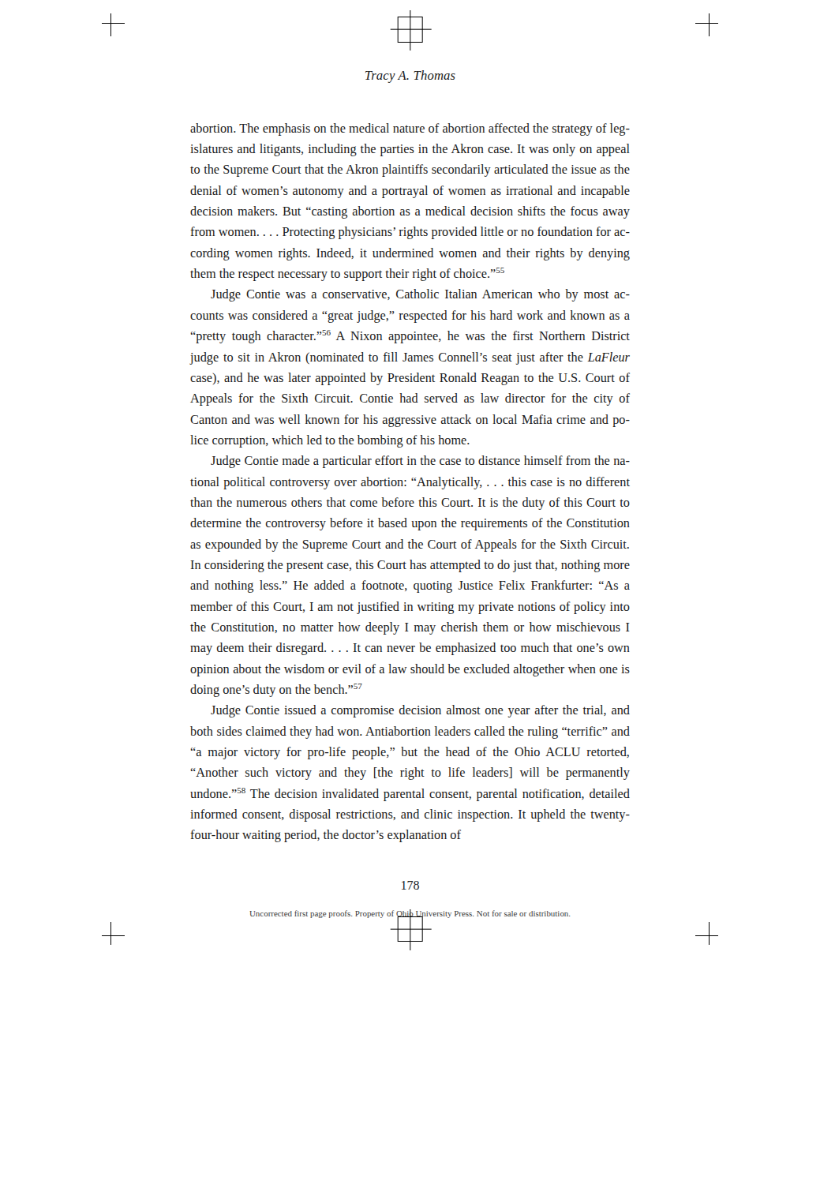Tracy A. Thomas
abortion. The emphasis on the medical nature of abortion affected the strategy of legislatures and litigants, including the parties in the Akron case. It was only on appeal to the Supreme Court that the Akron plaintiffs secondarily articulated the issue as the denial of women’s autonomy and a portrayal of women as irrational and incapable decision makers. But “casting abortion as a medical decision shifts the focus away from women. . . . Protecting physicians’ rights provided little or no foundation for according women rights. Indeed, it undermined women and their rights by denying them the respect necessary to support their right of choice.”55
Judge Contie was a conservative, Catholic Italian American who by most accounts was considered a “great judge,” respected for his hard work and known as a “pretty tough character.”56 A Nixon appointee, he was the first Northern District judge to sit in Akron (nominated to fill James Connell’s seat just after the LaFleur case), and he was later appointed by President Ronald Reagan to the U.S. Court of Appeals for the Sixth Circuit. Contie had served as law director for the city of Canton and was well known for his aggressive attack on local Mafia crime and police corruption, which led to the bombing of his home.
Judge Contie made a particular effort in the case to distance himself from the national political controversy over abortion: “Analytically, . . . this case is no different than the numerous others that come before this Court. It is the duty of this Court to determine the controversy before it based upon the requirements of the Constitution as expounded by the Supreme Court and the Court of Appeals for the Sixth Circuit. In considering the present case, this Court has attempted to do just that, nothing more and nothing less.” He added a footnote, quoting Justice Felix Frankfurter: “As a member of this Court, I am not justified in writing my private notions of policy into the Constitution, no matter how deeply I may cherish them or how mischievous I may deem their disregard. . . . It can never be emphasized too much that one’s own opinion about the wisdom or evil of a law should be excluded altogether when one is doing one’s duty on the bench.”57
Judge Contie issued a compromise decision almost one year after the trial, and both sides claimed they had won. Antiabortion leaders called the ruling “terrific” and “a major victory for pro-life people,” but the head of the Ohio ACLU retorted, “Another such victory and they [the right to life leaders] will be permanently undone.”58 The decision invalidated parental consent, parental notification, detailed informed consent, disposal restrictions, and clinic inspection. It upheld the twenty-four-hour waiting period, the doctor’s explanation of
178
Uncorrected first page proofs. Property of Ohio University Press. Not for sale or distribution.